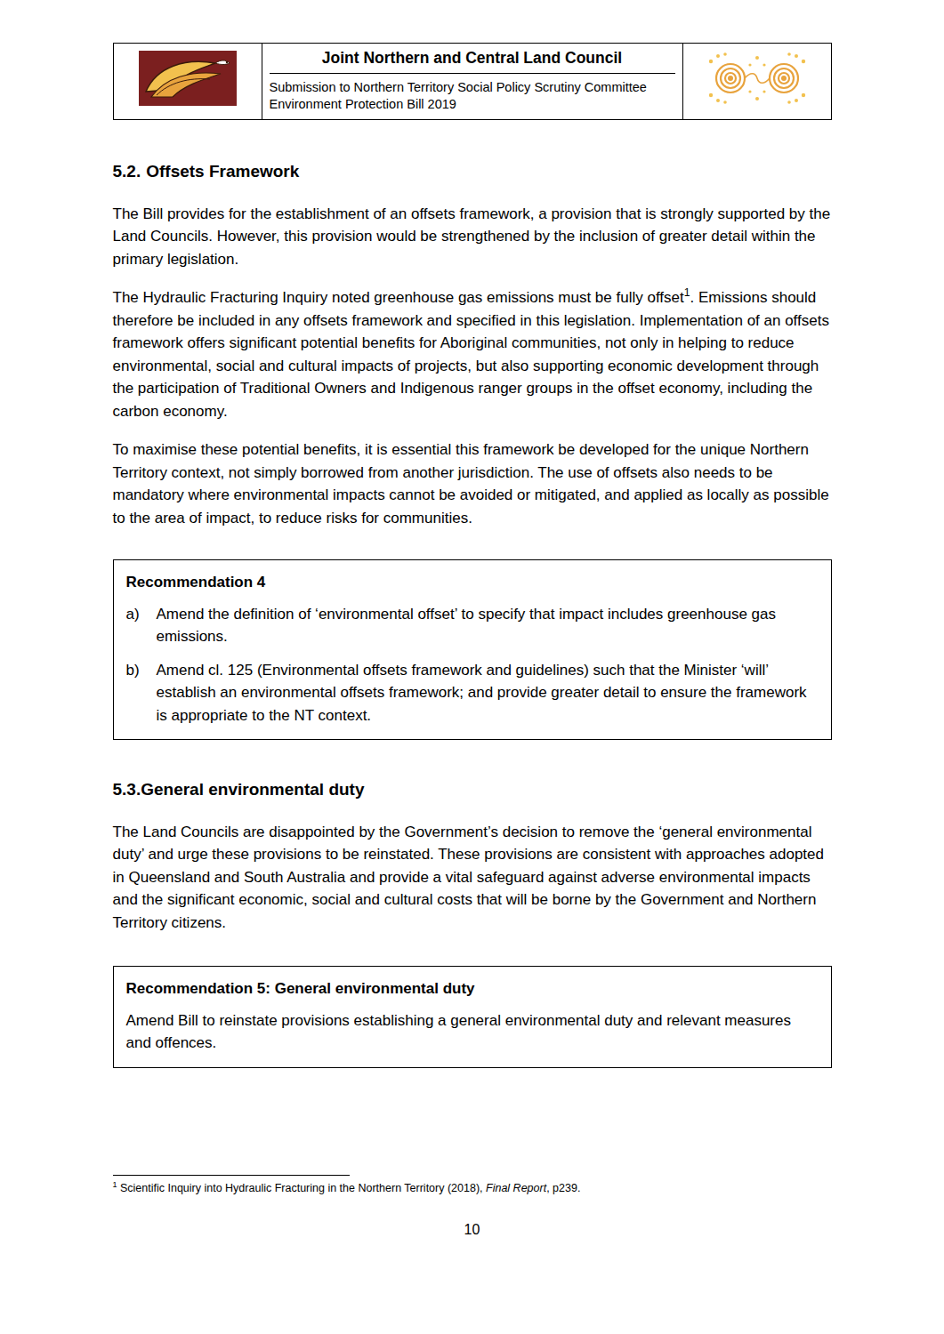| | Joint Northern and Central Land Council Submission to Northern Territory Social Policy Scrutiny Committee Environment Protection Bill 2019 | |
5.2. Offsets Framework
The Bill provides for the establishment of an offsets framework, a provision that is strongly supported by the Land Councils. However, this provision would be strengthened by the inclusion of greater detail within the primary legislation.
The Hydraulic Fracturing Inquiry noted greenhouse gas emissions must be fully offset1. Emissions should therefore be included in any offsets framework and specified in this legislation. Implementation of an offsets framework offers significant potential benefits for Aboriginal communities, not only in helping to reduce environmental, social and cultural impacts of projects, but also supporting economic development through the participation of Traditional Owners and Indigenous ranger groups in the offset economy, including the carbon economy.
To maximise these potential benefits, it is essential this framework be developed for the unique Northern Territory context, not simply borrowed from another jurisdiction. The use of offsets also needs to be mandatory where environmental impacts cannot be avoided or mitigated, and applied as locally as possible to the area of impact, to reduce risks for communities.
Recommendation 4
a) Amend the definition of ‘environmental offset’ to specify that impact includes greenhouse gas emissions.
b) Amend cl. 125 (Environmental offsets framework and guidelines) such that the Minister ‘will’ establish an environmental offsets framework; and provide greater detail to ensure the framework is appropriate to the NT context.
5.3. General environmental duty
The Land Councils are disappointed by the Government’s decision to remove the ‘general environmental duty’ and urge these provisions to be reinstated. These provisions are consistent with approaches adopted in Queensland and South Australia and provide a vital safeguard against adverse environmental impacts and the significant economic, social and cultural costs that will be borne by the Government and Northern Territory citizens.
Recommendation 5: General environmental duty
Amend Bill to reinstate provisions establishing a general environmental duty and relevant measures and offences.
1 Scientific Inquiry into Hydraulic Fracturing in the Northern Territory (2018), Final Report, p239.
10